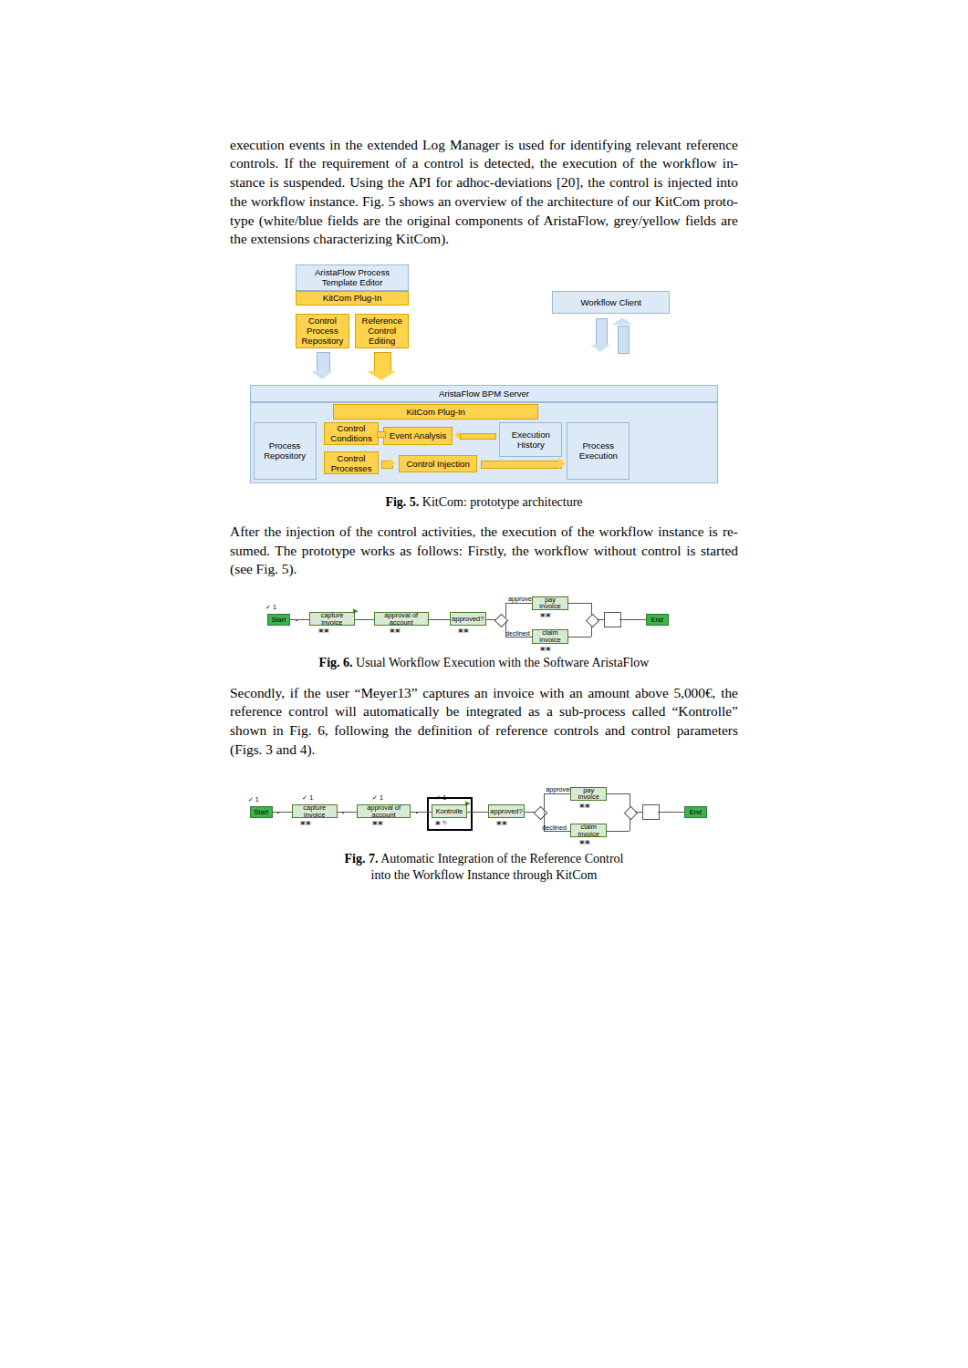execution events in the extended Log Manager is used for identifying relevant reference controls. If the requirement of a control is detected, the execution of the workflow instance is suspended. Using the API for adhoc-deviations [20], the control is injected into the workflow instance. Fig. 5 shows an overview of the architecture of our KitCom prototype (white/blue fields are the original components of AristaFlow, grey/yellow fields are the extensions characterizing KitCom).
AristaFlow Process
Template Editor
KitCom Plug-In
Control
Process
Repository
Reference
Control
Editing
Workflow Client
AristaFlow BPM Server
KitCom Plug-In
Process
Repository
Control
Conditions
Event Analysis
Execution
History
Process
Execution
Control
Processes
Control Injection
Fig. 5. KitCom: prototype architecture
After the injection of the control activities, the execution of the workflow instance is resumed. The prototype works as follows: Firstly, the workflow without control is started (see Fig. 5).
Start
✓ 1
capture invoice
▣▣
▶
approval of account
▣▣
approved?
▣▣
approved
pay invoice
▣▣
declined
claim invoice
▣▣
End
Fig. 6. Usual Workflow Execution with the Software AristaFlow
Secondly, if the user “Meyer13” captures an invoice with an amount above 5,000€, the reference control will automatically be integrated as a sub-process called “Kontrolle” shown in Fig. 6, following the definition of reference controls and control parameters (Figs. 3 and 4).
Start
✓ 1
capture invoice
✓ 1
▣▣
approval of account
✓ 1
▣▣
Kontrolle
✓ 1
▶
▣ ↻
approved?
▣▣
approved
pay invoice
▣▣
declined
claim invoice
▣▣
End
Fig. 7. Automatic Integration of the Reference Control
into the Workflow Instance through KitCom